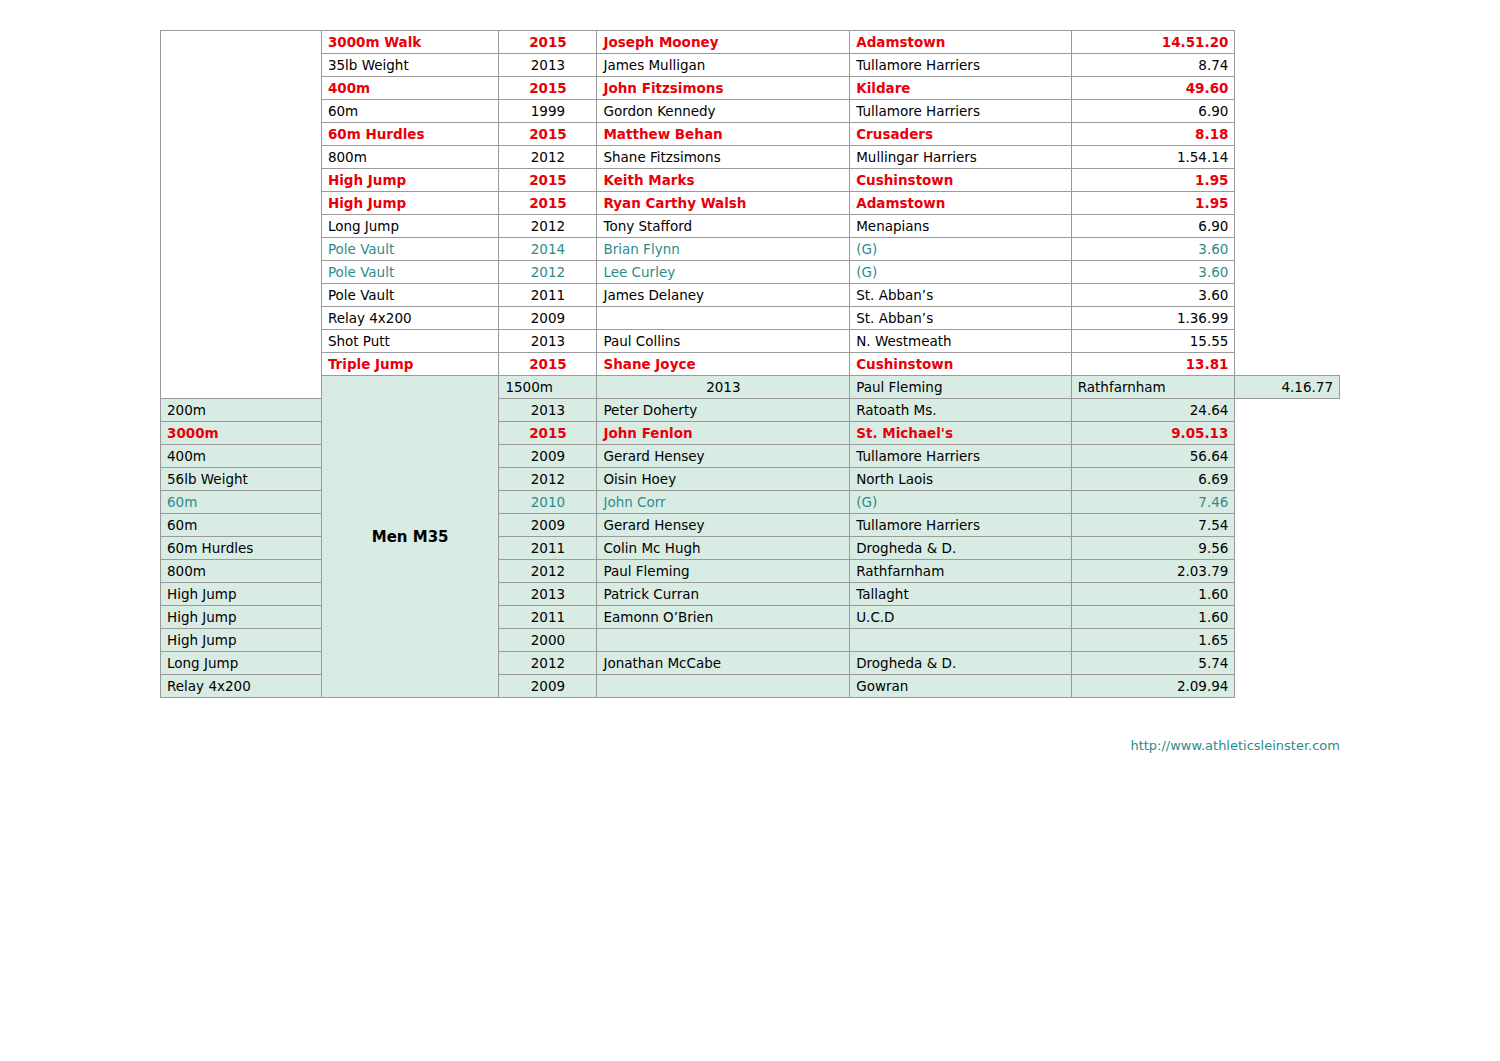| | 3000m Walk | 2015 | Joseph Mooney | Adamstown | 14.51.20 |
| 35lb Weight | 2013 | James Mulligan | Tullamore Harriers | 8.74 |
| 400m | 2015 | John Fitzsimons | Kildare | 49.60 |
| 60m | 1999 | Gordon Kennedy | Tullamore Harriers | 6.90 |
| 60m Hurdles | 2015 | Matthew Behan | Crusaders | 8.18 |
| 800m | 2012 | Shane Fitzsimons | Mullingar Harriers | 1.54.14 |
| High Jump | 2015 | Keith Marks | Cushinstown | 1.95 |
| High Jump | 2015 | Ryan Carthy Walsh | Adamstown | 1.95 |
| Long Jump | 2012 | Tony Stafford | Menapians | 6.90 |
| Pole Vault | 2014 | Brian Flynn | (G) | 3.60 |
| Pole Vault | 2012 | Lee Curley | (G) | 3.60 |
| Pole Vault | 2011 | James Delaney | St. Abban’s | 3.60 |
| Relay 4x200 | 2009 | | St. Abban’s | 1.36.99 |
| Shot Putt | 2013 | Paul Collins | N. Westmeath | 15.55 |
| Triple Jump | 2015 | Shane Joyce | Cushinstown | 13.81 |
| Men M35 | 1500m | 2013 | Paul Fleming | Rathfarnham | 4.16.77 |
| 200m | 2013 | Peter Doherty | Ratoath Ms. | 24.64 |
| 3000m | 2015 | John Fenlon | St. Michael's | 9.05.13 |
| 400m | 2009 | Gerard Hensey | Tullamore Harriers | 56.64 |
| 56lb Weight | 2012 | Oisin Hoey | North Laois | 6.69 |
| 60m | 2010 | John Corr | (G) | 7.46 |
| 60m | 2009 | Gerard Hensey | Tullamore Harriers | 7.54 |
| 60m Hurdles | 2011 | Colin Mc Hugh | Drogheda & D. | 9.56 |
| 800m | 2012 | Paul Fleming | Rathfarnham | 2.03.79 |
| High Jump | 2013 | Patrick Curran | Tallaght | 1.60 |
| High Jump | 2011 | Eamonn O’Brien | U.C.D | 1.60 |
| High Jump | 2000 | | | 1.65 |
| Long Jump | 2012 | Jonathan McCabe | Drogheda & D. | 5.74 |
| Relay 4x200 | 2009 | | Gowran | 2.09.94 |
http://www.athleticsleinster.com